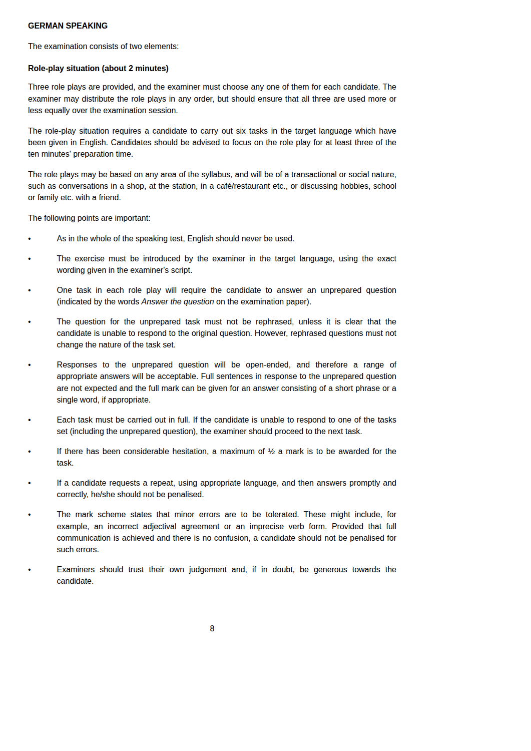GERMAN SPEAKING
The examination consists of two elements:
Role-play situation (about 2 minutes)
Three role plays are provided, and the examiner must choose any one of them for each candidate. The examiner may distribute the role plays in any order, but should ensure that all three are used more or less equally over the examination session.
The role-play situation requires a candidate to carry out six tasks in the target language which have been given in English. Candidates should be advised to focus on the role play for at least three of the ten minutes' preparation time.
The role plays may be based on any area of the syllabus, and will be of a transactional or social nature, such as conversations in a shop, at the station, in a café/restaurant etc., or discussing hobbies, school or family etc. with a friend.
The following points are important:
As in the whole of the speaking test, English should never be used.
The exercise must be introduced by the examiner in the target language, using the exact wording given in the examiner's script.
One task in each role play will require the candidate to answer an unprepared question (indicated by the words Answer the question on the examination paper).
The question for the unprepared task must not be rephrased, unless it is clear that the candidate is unable to respond to the original question. However, rephrased questions must not change the nature of the task set.
Responses to the unprepared question will be open-ended, and therefore a range of appropriate answers will be acceptable. Full sentences in response to the unprepared question are not expected and the full mark can be given for an answer consisting of a short phrase or a single word, if appropriate.
Each task must be carried out in full. If the candidate is unable to respond to one of the tasks set (including the unprepared question), the examiner should proceed to the next task.
If there has been considerable hesitation, a maximum of ½ a mark is to be awarded for the task.
If a candidate requests a repeat, using appropriate language, and then answers promptly and correctly, he/she should not be penalised.
The mark scheme states that minor errors are to be tolerated. These might include, for example, an incorrect adjectival agreement or an imprecise verb form. Provided that full communication is achieved and there is no confusion, a candidate should not be penalised for such errors.
Examiners should trust their own judgement and, if in doubt, be generous towards the candidate.
8